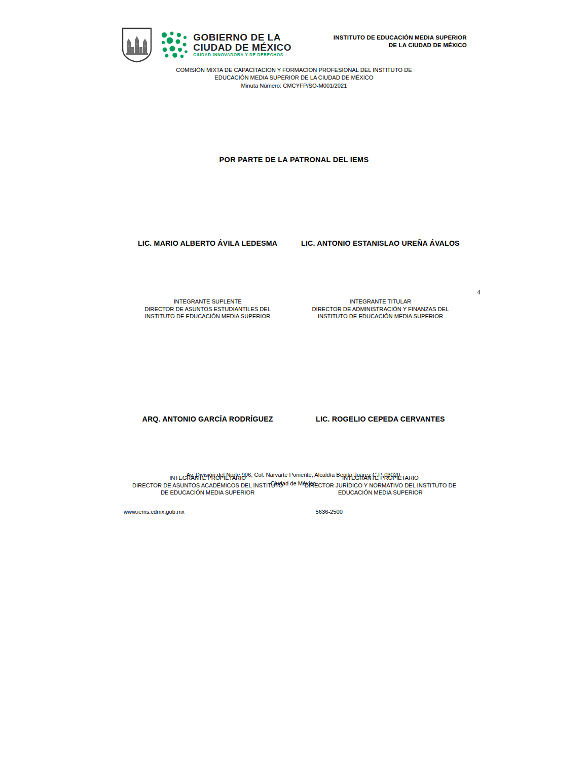GOBIERNO DE LA
CIUDAD DE MÉXICO
CIUDAD INNOVADORA Y DE DERECHOS
INSTITUTO DE EDUCACIÓN MEDIA SUPERIOR
DE LA CIUDAD DE MÉXICO
COMISIÓN MIXTA DE CAPACITACION Y FORMACION PROFESIONAL DEL INSTITUTO DE
EDUCACIÓN MEDIA SUPERIOR DE LA CIUDAD DE MÉXICO
Minuta Número: CMCYFP/SO-M001/2021
POR PARTE DE LA PATRONAL DEL IEMS
4
| LIC. MARIO ALBERTO ÁVILA LEDESMA INTEGRANTE SUPLENTE DIRECTOR DE ASUNTOS ESTUDIANTILES DEL INSTITUTO DE EDUCACIÓN MEDIA SUPERIOR | LIC. ANTONIO ESTANISLAO UREÑA ÁVALOS INTEGRANTE TITULAR DIRECTOR DE ADMINISTRACIÓN Y FINANZAS DEL INSTITUTO DE EDUCACIÓN MEDIA SUPERIOR |
| ARQ. ANTONIO GARCÍA RODRÍGUEZ INTEGRANTE PROPIETARIO DIRECTOR DE ASUNTOS ACADÉMICOS DEL INSTITUTO DE EDUCACIÓN MEDIA SUPERIOR | LIC. ROGELIO CEPEDA CERVANTES INTEGRANTE PROPIETARIO DIRECTOR JURÍDICO Y NORMATIVO DEL INSTITUTO DE EDUCACIÓN MEDIA SUPERIOR |
Av. División del Norte 906, Col. Narvarte Poniente, Alcaldía Benito Juárez C.P. 03020,
Ciudad de México.
www.iems.cdmx.gob.mx 5636-2500